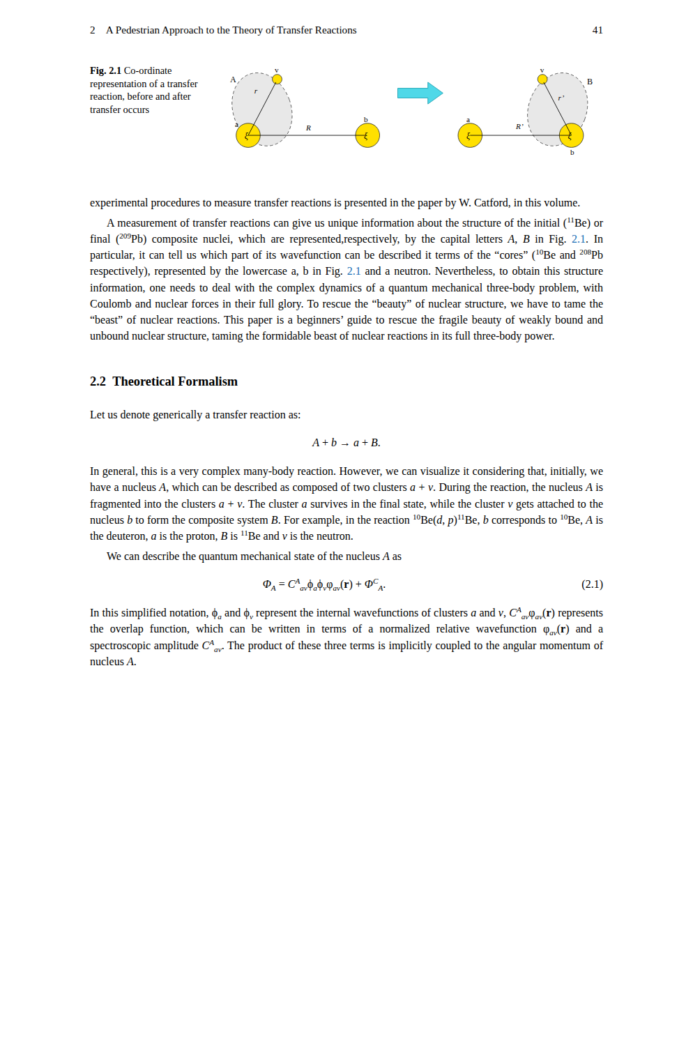2 A Pedestrian Approach to the Theory of Transfer Reactions 41
Fig. 2.1 Co-ordinate representation of a transfer reaction, before and after transfer occurs
v ξ a A r ξ b R ξ a v ξ b B r’ R’
experimental procedures to measure transfer reactions is presented in the paper by W. Catford, in this volume.
A measurement of transfer reactions can give us unique information about the structure of the initial (11Be) or final (209Pb) composite nuclei, which are represented,respectively, by the capital letters A, B in Fig. 2.1. In particular, it can tell us which part of its wavefunction can be described it terms of the “cores” (10Be and 208Pb respectively), represented by the lowercase a, b in Fig. 2.1 and a neutron. Nevertheless, to obtain this structure information, one needs to deal with the complex dynamics of a quantum mechanical three-body problem, with Coulomb and nuclear forces in their full glory. To rescue the “beauty” of nuclear structure, we have to tame the “beast” of nuclear reactions. This paper is a beginners’ guide to rescue the fragile beauty of weakly bound and unbound nuclear structure, taming the formidable beast of nuclear reactions in its full three-body power.
2.2 Theoretical Formalism
Let us denote generically a transfer reaction as:
A + b → a + B.
In general, this is a very complex many-body reaction. However, we can visualize it considering that, initially, we have a nucleus A, which can be described as composed of two clusters a + v. During the reaction, the nucleus A is fragmented into the clusters a + v. The cluster a survives in the final state, while the cluster v gets attached to the nucleus b to form the composite system B. For example, in the reaction 10Be(d, p)11Be, b corresponds to 10Be, A is the deuteron, a is the proton, B is 11Be and v is the neutron.
We can describe the quantum mechanical state of the nucleus A as
ΦA = CAavϕaϕvφav(r) + ΦCA. (2.1)
In this simplified notation, ϕa and ϕv represent the internal wavefunctions of clusters a and v, CAavφav(r) represents the overlap function, which can be written in terms of a normalized relative wavefunction φav(r) and a spectroscopic amplitude CAav. The product of these three terms is implicitly coupled to the angular momentum of nucleus A.